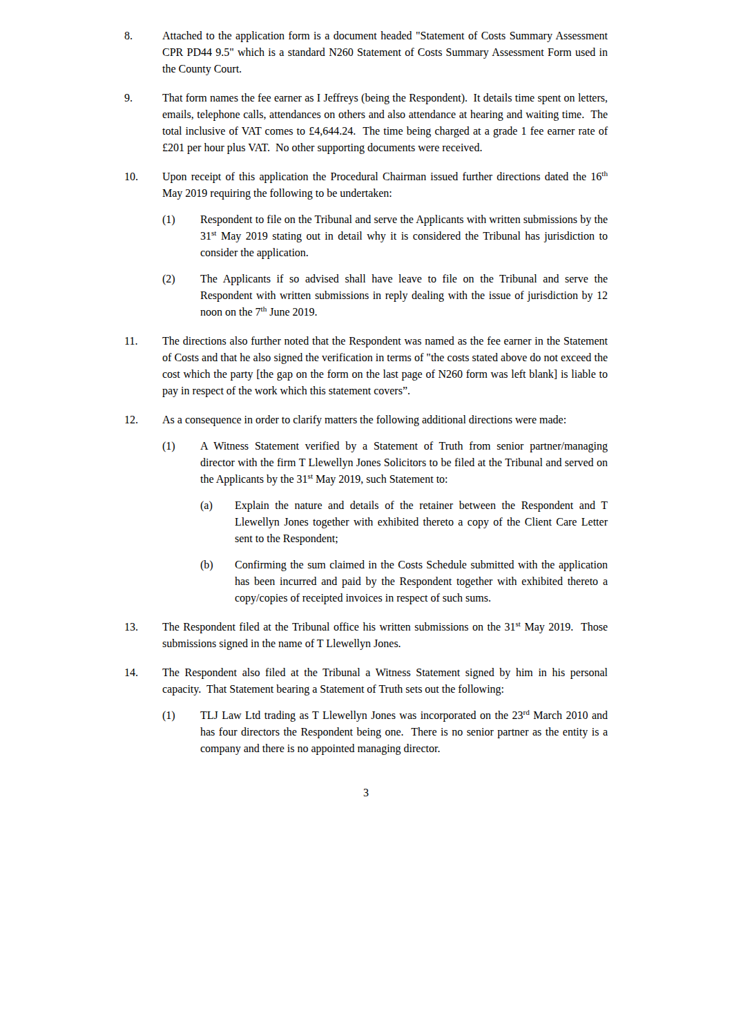Attached to the application form is a document headed "Statement of Costs Summary Assessment CPR PD44 9.5" which is a standard N260 Statement of Costs Summary Assessment Form used in the County Court.
That form names the fee earner as I Jeffreys (being the Respondent). It details time spent on letters, emails, telephone calls, attendances on others and also attendance at hearing and waiting time. The total inclusive of VAT comes to £4,644.24. The time being charged at a grade 1 fee earner rate of £201 per hour plus VAT. No other supporting documents were received.
Upon receipt of this application the Procedural Chairman issued further directions dated the 16th May 2019 requiring the following to be undertaken:
Respondent to file on the Tribunal and serve the Applicants with written submissions by the 31st May 2019 stating out in detail why it is considered the Tribunal has jurisdiction to consider the application.
The Applicants if so advised shall have leave to file on the Tribunal and serve the Respondent with written submissions in reply dealing with the issue of jurisdiction by 12 noon on the 7th June 2019.
The directions also further noted that the Respondent was named as the fee earner in the Statement of Costs and that he also signed the verification in terms of "the costs stated above do not exceed the cost which the party [the gap on the form on the last page of N260 form was left blank] is liable to pay in respect of the work which this statement covers”.
As a consequence in order to clarify matters the following additional directions were made:
A Witness Statement verified by a Statement of Truth from senior partner/managing director with the firm T Llewellyn Jones Solicitors to be filed at the Tribunal and served on the Applicants by the 31st May 2019, such Statement to:
Explain the nature and details of the retainer between the Respondent and T Llewellyn Jones together with exhibited thereto a copy of the Client Care Letter sent to the Respondent;
Confirming the sum claimed in the Costs Schedule submitted with the application has been incurred and paid by the Respondent together with exhibited thereto a copy/copies of receipted invoices in respect of such sums.
The Respondent filed at the Tribunal office his written submissions on the 31st May 2019. Those submissions signed in the name of T Llewellyn Jones.
The Respondent also filed at the Tribunal a Witness Statement signed by him in his personal capacity. That Statement bearing a Statement of Truth sets out the following:
TLJ Law Ltd trading as T Llewellyn Jones was incorporated on the 23rd March 2010 and has four directors the Respondent being one. There is no senior partner as the entity is a company and there is no appointed managing director.
3